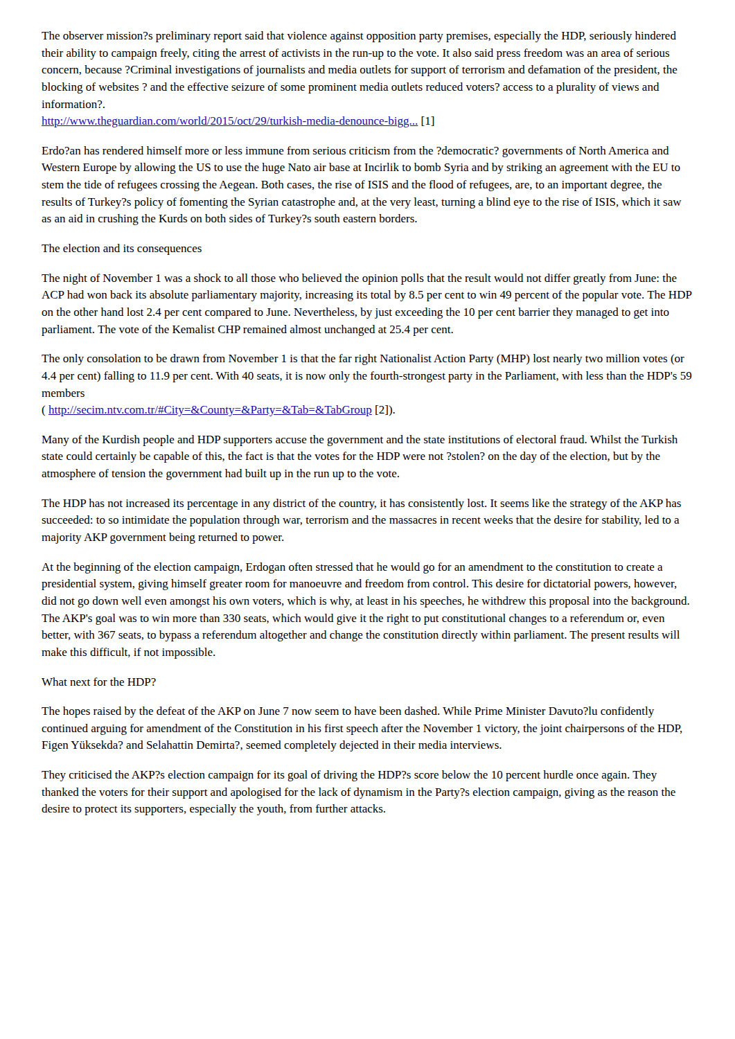The observer mission?s preliminary report said that violence against opposition party premises, especially the HDP, seriously hindered their ability to campaign freely, citing the arrest of activists in the run-up to the vote. It also said press freedom was an area of serious concern, because ?Criminal investigations of journalists and media outlets for support of terrorism and defamation of the president, the blocking of websites ? and the effective seizure of some prominent media outlets reduced voters? access to a plurality of views and information?.
http://www.theguardian.com/world/2015/oct/29/turkish-media-denounce-bigg... [1]
Erdo?an has rendered himself more or less immune from serious criticism from the ?democratic? governments of North America and Western Europe by allowing the US to use the huge Nato air base at Incirlik to bomb Syria and by striking an agreement with the EU to stem the tide of refugees crossing the Aegean. Both cases, the rise of ISIS and the flood of refugees, are, to an important degree, the results of Turkey?s policy of fomenting the Syrian catastrophe and, at the very least, turning a blind eye to the rise of ISIS, which it saw as an aid in crushing the Kurds on both sides of Turkey?s south eastern borders.
The election and its consequences
The night of November 1 was a shock to all those who believed the opinion polls that the result would not differ greatly from June: the ACP had won back its absolute parliamentary majority, increasing its total by 8.5 per cent to win 49 percent of the popular vote. The HDP on the other hand lost 2.4 per cent compared to June. Nevertheless, by just exceeding the 10 per cent barrier they managed to get into parliament. The vote of the Kemalist CHP remained almost unchanged at 25.4 per cent.
The only consolation to be drawn from November 1 is that the far right Nationalist Action Party (MHP) lost nearly two million votes (or 4.4 per cent) falling to 11.9 per cent. With 40 seats, it is now only the fourth-strongest party in the Parliament, with less than the HDP's 59 members
( http://secim.ntv.com.tr/#City=&County=&Party=&Tab=&TabGroup [2]).
Many of the Kurdish people and HDP supporters accuse the government and the state institutions of electoral fraud. Whilst the Turkish state could certainly be capable of this, the fact is that the votes for the HDP were not ?stolen? on the day of the election, but by the atmosphere of tension the government had built up in the run up to the vote.
The HDP has not increased its percentage in any district of the country, it has consistently lost. It seems like the strategy of the AKP has succeeded: to so intimidate the population through war, terrorism and the massacres in recent weeks that the desire for stability, led to a majority AKP government being returned to power.
At the beginning of the election campaign, Erdogan often stressed that he would go for an amendment to the constitution to create a presidential system, giving himself greater room for manoeuvre and freedom from control. This desire for dictatorial powers, however, did not go down well even amongst his own voters, which is why, at least in his speeches, he withdrew this proposal into the background. The AKP's goal was to win more than 330 seats, which would give it the right to put constitutional changes to a referendum or, even better, with 367 seats, to bypass a referendum altogether and change the constitution directly within parliament. The present results will make this difficult, if not impossible.
What next for the HDP?
The hopes raised by the defeat of the AKP on June 7 now seem to have been dashed. While Prime Minister Davuto?lu confidently continued arguing for amendment of the Constitution in his first speech after the November 1 victory, the joint chairpersons of the HDP, Figen Yüksekda? and Selahattin Demirta?, seemed completely dejected in their media interviews.
They criticised the AKP?s election campaign for its goal of driving the HDP?s score below the 10 percent hurdle once again. They thanked the voters for their support and apologised for the lack of dynamism in the Party?s election campaign, giving as the reason the desire to protect its supporters, especially the youth, from further attacks.